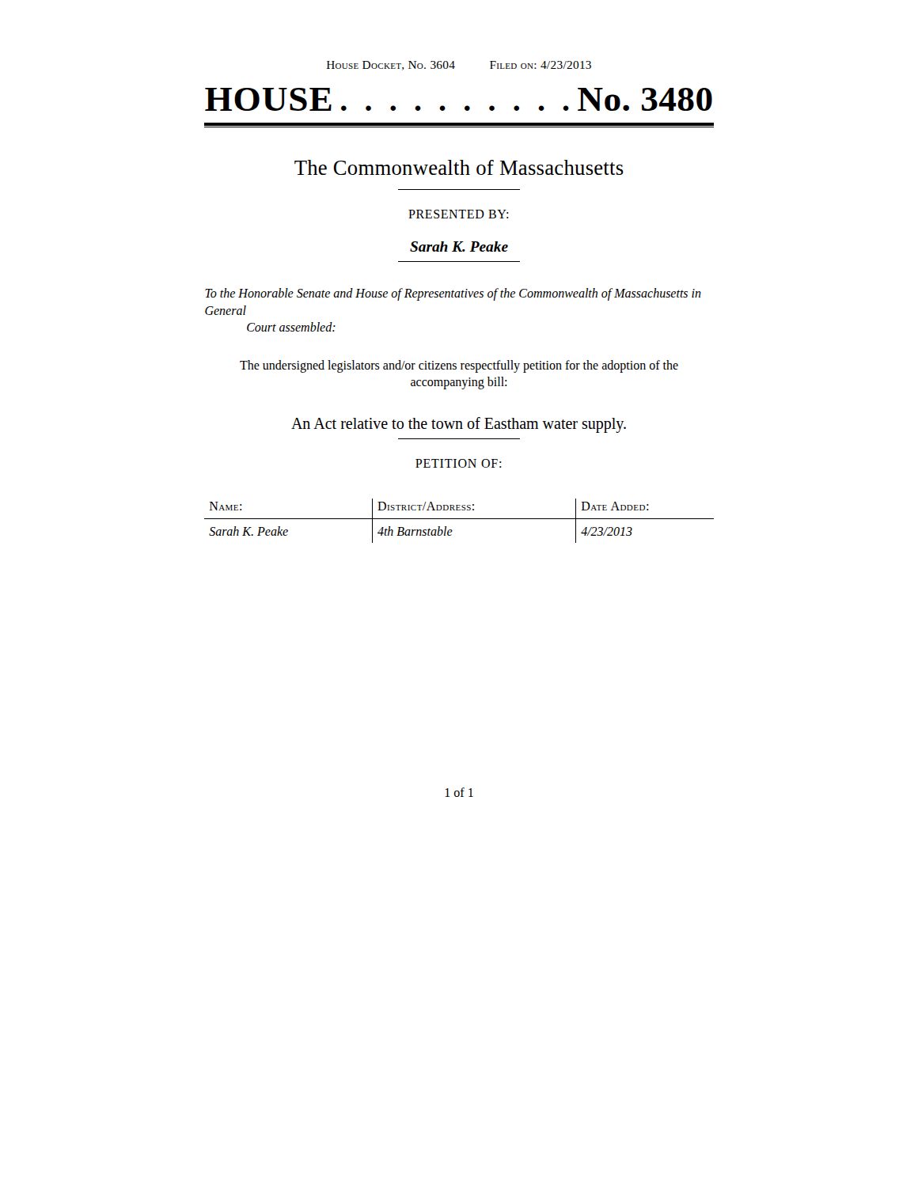House Docket, No. 3604 Filed on: 4/23/2013
HOUSE . . . . . . . . . . . . . . . No. 3480
The Commonwealth of Massachusetts
PRESENTED BY:
Sarah K. Peake
To the Honorable Senate and House of Representatives of the Commonwealth of Massachusetts in General Court assembled:
The undersigned legislators and/or citizens respectfully petition for the adoption of the accompanying bill:
An Act relative to the town of Eastham water supply.
PETITION OF:
| Name: | District/Address: | Date Added: |
| --- | --- | --- |
| Sarah K. Peake | 4th Barnstable | 4/23/2013 |
1 of 1